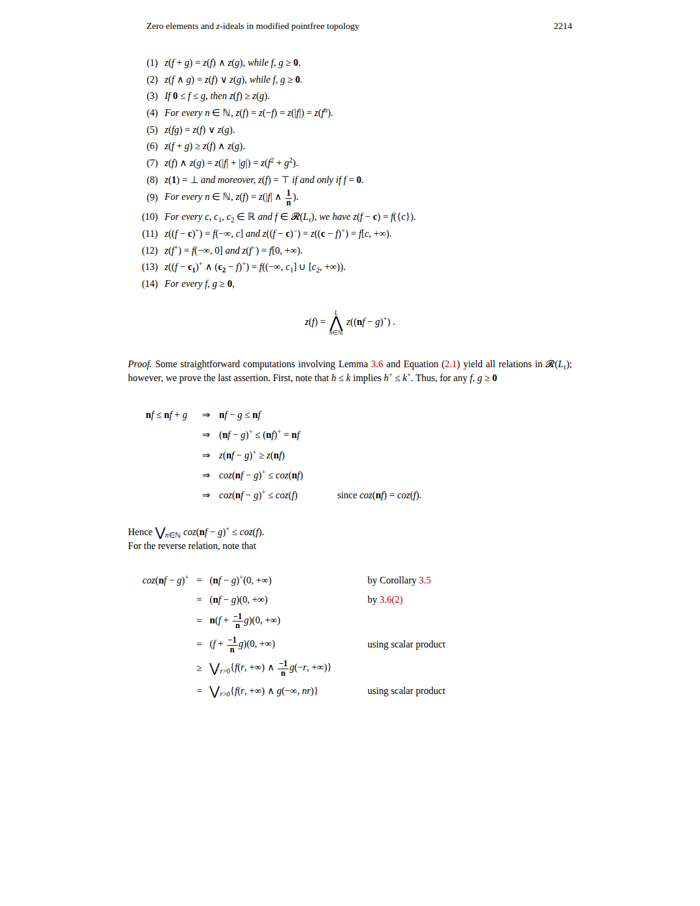Zero elements and z-ideals in modified pointfree topology 2214
(1) z(f + g) = z(f) ∧ z(g), while f, g ≥ 0.
(2) z(f ∧ g) = z(f) ∨ z(g), while f, g ≥ 0.
(3) If 0 ≤ f ≤ g, then z(f) ≥ z(g).
(4) For every n ∈ ℕ, z(f) = z(−f) = z(|f|) = z(fn).
(5) z(fg) = z(f) ∨ z(g).
(6) z(f + g) ≥ z(f) ∧ z(g).
(7) z(f) ∧ z(g) = z(|f| + |g|) = z(f2 + g2).
(8) z(1) = ⊥ and moreover, z(f) = ⊤ if and only if f = 0.
(9) For every n ∈ ℕ, z(f) = z(|f| ∧ 1 n).
(10) For every c, c1, c2 ∈ ℝ and f ∈ 𝓡(Lτ), we have z(f − c) = f({c}).
(11) z((f − c)+) = f(−∞, c] and z((f − c)−) = z((c − f)+) = f[c, +∞).
(12) z(f+) = f(−∞, 0] and z(f−) = f[0, +∞).
(13) z((f − c1)+ ∧ (c2 − f)+) = f((−∞, c1] ∪ [c2, +∞)).
(14) For every f, g ≥ 0,
z(f) = L ⋀ n∈ℕ z((nf − g)+) .
Proof. Some straightforward computations involving Lemma 3.6 and Equation (2.1) yield all relations in 𝓡(Lτ); however, we prove the last assertion. First, note that h ≤ k implies h+ ≤ k+. Thus, for any f, g ≥ 0
| n f ≤ n f + g | ⇒ | n f − g ≤ n f | |
| | ⇒ | ( n f − g ) + ≤ ( n f ) + = n f | |
| | ⇒ | z ( n f − g ) + ≥ z ( n f ) | |
| | ⇒ | coz ( n f − g ) + ≤ coz ( n f ) | |
| | ⇒ | coz ( n f − g ) + ≤ coz ( f ) | since coz ( n f ) = coz ( f ). |
Hence ⋁n∈ℕ coz(nf − g)+ ≤ coz(f).
For the reverse relation, note that
| coz ( n f − g ) + | = | ( n f − g ) + (0, +∞) | by Corollary 3.5 |
| | = | ( n f − g )(0, +∞) | by 3.6(2) |
| | = | n ( f + −1 n g )(0, +∞) | |
| | = | ( f + −1 n g )(0, +∞) | using scalar product |
| | ≥ | ⋁ r >0 { f ( r , +∞) ∧ −1 n g (− r , +∞)} | |
| | = | ⋁ r >0 { f ( r , +∞) ∧ g (−∞, nr )} | using scalar product |